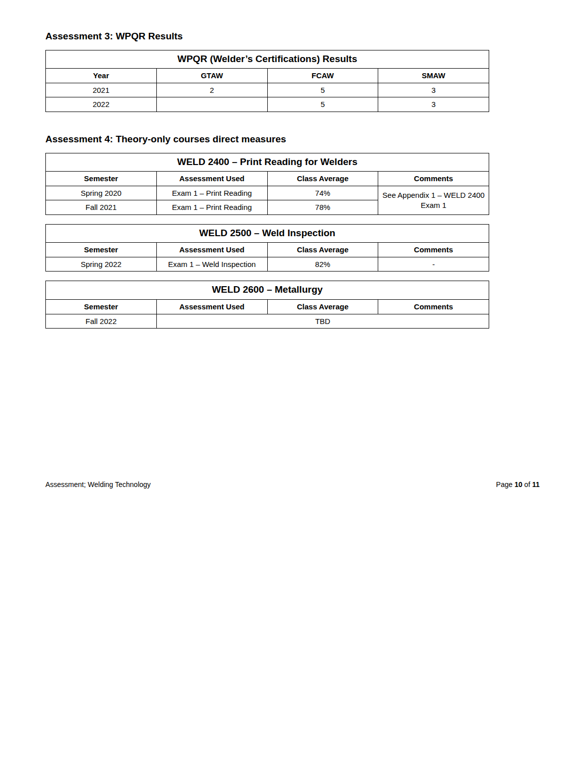Assessment 3: WPQR Results
WPQR (Welder’s Certifications) Results
| Year | GTAW | FCAW | SMAW |
| --- | --- | --- | --- |
| 2021 | 2 | 5 | 3 |
| 2022 | | 5 | 3 |
Assessment 4: Theory-only courses direct measures
WELD 2400 – Print Reading for Welders
| Semester | Assessment Used | Class Average | Comments |
| --- | --- | --- | --- |
| Spring 2020 | Exam 1 – Print Reading | 74% | See Appendix 1 – WELD 2400 Exam 1 |
| Fall 2021 | Exam 1 – Print Reading | 78% |
WELD 2500 – Weld Inspection
| Semester | Assessment Used | Class Average | Comments |
| --- | --- | --- | --- |
| Spring 2022 | Exam 1 – Weld Inspection | 82% | - |
WELD 2600 – Metallurgy
| Semester | Assessment Used | Class Average | Comments |
| --- | --- | --- | --- |
| Fall 2022 | TBD |
Assessment; Welding Technology
Page 10 of 11